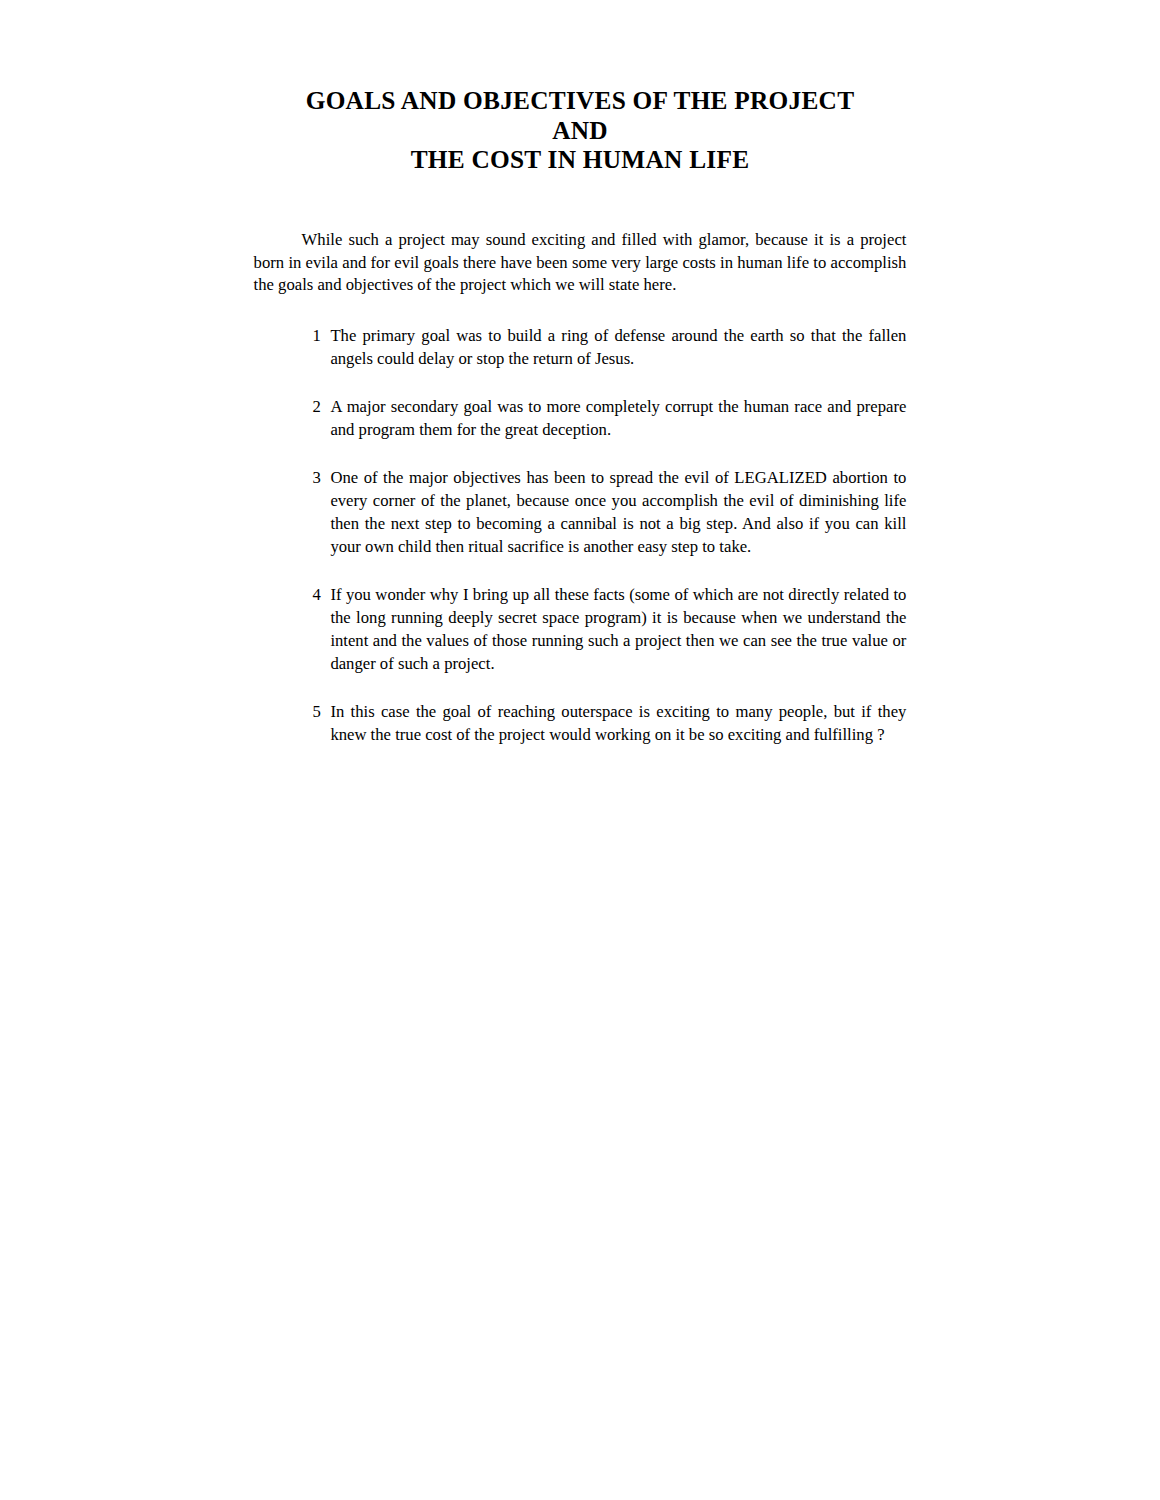GOALS AND OBJECTIVES OF THE PROJECT
AND
THE COST IN HUMAN LIFE
While such a project may sound exciting and filled with glamor, because it is a project born in evila and for evil goals there have been some very large costs in human life to accomplish the goals and objectives of the project which we will state here.
The primary goal was to build a ring of defense around the earth so that the fallen angels could delay or stop the return of Jesus.
A major secondary goal was to more completely corrupt the human race and prepare and program them for the great deception.
One of the major objectives has been to spread the evil of LEGALIZED abortion to every corner of the planet, because once you accomplish the evil of diminishing life then the next step to becoming a cannibal is not a big step. And also if you can kill your own child then ritual sacrifice is another easy step to take.
If you wonder why I bring up all these facts (some of which are not directly related to the long running deeply secret space program) it is because when we understand the intent and the values of those running such a project then we can see the true value or danger of such a project.
In this case the goal of reaching outerspace is exciting to many people, but if they knew the true cost of the project would working on it be so exciting and fulfilling ?